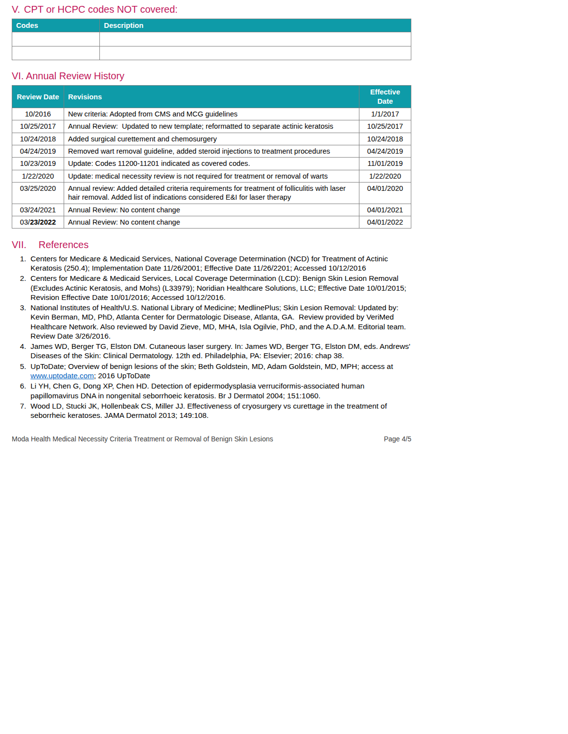V. CPT or HCPC codes NOT covered:
| Codes | Description |
| --- | --- |
VI. Annual Review History
| Review Date | Revisions | Effective Date |
| --- | --- | --- |
| 10/2016 | New criteria: Adopted from CMS and MCG guidelines | 1/1/2017 |
| 10/25/2017 | Annual Review: Updated to new template; reformatted to separate actinic keratosis | 10/25/2017 |
| 10/24/2018 | Added surgical curettement and chemosurgery | 10/24/2018 |
| 04/24/2019 | Removed wart removal guideline, added steroid injections to treatment procedures | 04/24/2019 |
| 10/23/2019 | Update: Codes 11200-11201 indicated as covered codes. | 11/01/2019 |
| 1/22/2020 | Update: medical necessity review is not required for treatment or removal of warts | 1/22/2020 |
| 03/25/2020 | Annual review: Added detailed criteria requirements for treatment of folliculitis with laser hair removal. Added list of indications considered E&I for laser therapy | 04/01/2020 |
| 03/24/2021 | Annual Review: No content change | 04/01/2021 |
| 03/ 23/2022 | Annual Review: No content change | 04/01/2022 |
VII. References
Centers for Medicare & Medicaid Services, National Coverage Determination (NCD) for Treatment of Actinic Keratosis (250.4); Implementation Date 11/26/2001; Effective Date 11/26/2201; Accessed 10/12/2016
Centers for Medicare & Medicaid Services, Local Coverage Determination (LCD): Benign Skin Lesion Removal (Excludes Actinic Keratosis, and Mohs) (L33979); Noridian Healthcare Solutions, LLC; Effective Date 10/01/2015; Revision Effective Date 10/01/2016; Accessed 10/12/2016.
National Institutes of Health/U.S. National Library of Medicine; MedlinePlus; Skin Lesion Removal: Updated by: Kevin Berman, MD, PhD, Atlanta Center for Dermatologic Disease, Atlanta, GA. Review provided by VeriMed Healthcare Network. Also reviewed by David Zieve, MD, MHA, Isla Ogilvie, PhD, and the A.D.A.M. Editorial team. Review Date 3/26/2016.
James WD, Berger TG, Elston DM. Cutaneous laser surgery. In: James WD, Berger TG, Elston DM, eds. Andrews' Diseases of the Skin: Clinical Dermatology. 12th ed. Philadelphia, PA: Elsevier; 2016: chap 38.
UpToDate; Overview of benign lesions of the skin; Beth Goldstein, MD, Adam Goldstein, MD, MPH; access at www.uptodate.com; 2016 UpToDate
Li YH, Chen G, Dong XP, Chen HD. Detection of epidermodysplasia verruciformis-associated human papillomavirus DNA in nongenital seborrhoeic keratosis. Br J Dermatol 2004; 151:1060.
Wood LD, Stucki JK, Hollenbeak CS, Miller JJ. Effectiveness of cryosurgery vs curettage in the treatment of seborrheic keratoses. JAMA Dermatol 2013; 149:108.
Moda Health Medical Necessity Criteria Treatment or Removal of Benign Skin Lesions Page 4/5